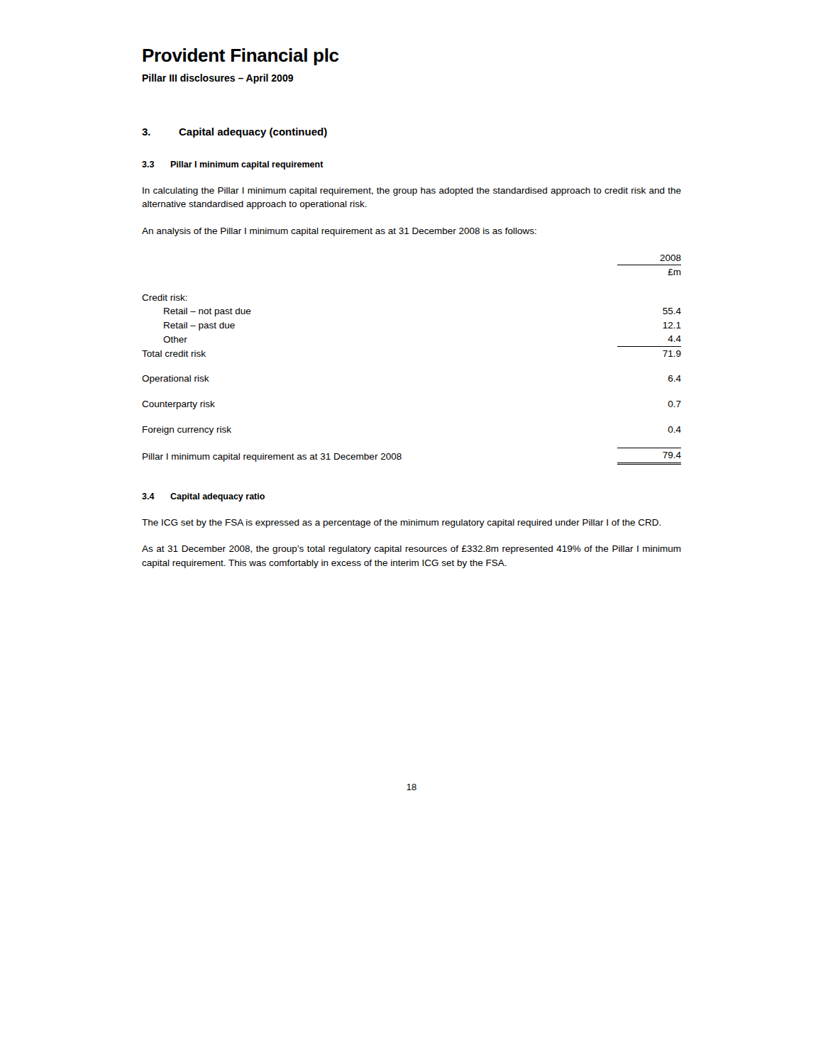Provident Financial plc
Pillar III disclosures – April 2009
3. Capital adequacy (continued)
3.3 Pillar I minimum capital requirement
In calculating the Pillar I minimum capital requirement, the group has adopted the standardised approach to credit risk and the alternative standardised approach to operational risk.
An analysis of the Pillar I minimum capital requirement as at 31 December 2008 is as follows:
| | 2008 |
| | £m |
| Credit risk: | |
| Retail – not past due | 55.4 |
| Retail – past due | 12.1 |
| Other | 4.4 |
| Total credit risk | 71.9 |
| Operational risk | 6.4 |
| Counterparty risk | 0.7 |
| Foreign currency risk | 0.4 |
| Pillar I minimum capital requirement as at 31 December 2008 | 79.4 |
3.4 Capital adequacy ratio
The ICG set by the FSA is expressed as a percentage of the minimum regulatory capital required under Pillar I of the CRD.
As at 31 December 2008, the group’s total regulatory capital resources of £332.8m represented 419% of the Pillar I minimum capital requirement. This was comfortably in excess of the interim ICG set by the FSA.
18